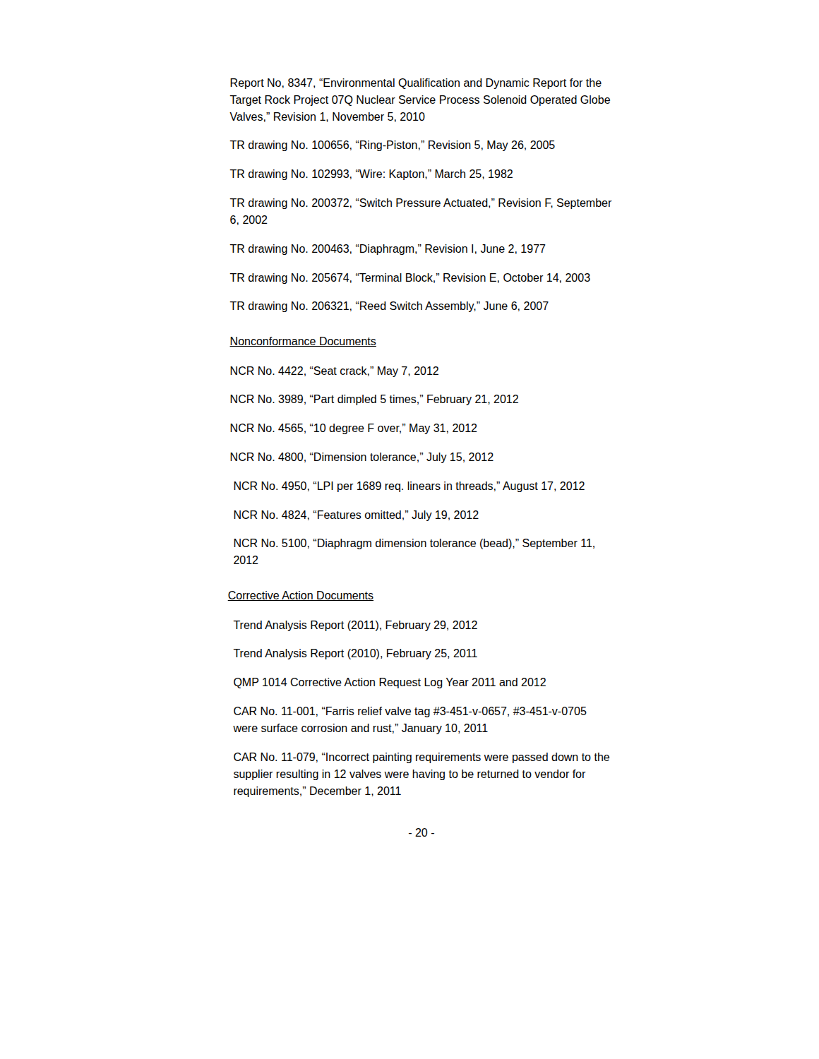Report No, 8347, “Environmental Qualification and Dynamic Report for the Target Rock Project 07Q Nuclear Service Process Solenoid Operated Globe Valves,” Revision 1, November 5, 2010
TR drawing No. 100656, “Ring-Piston,” Revision 5, May 26, 2005
TR drawing No. 102993, “Wire: Kapton,” March 25, 1982
TR drawing No. 200372, “Switch Pressure Actuated,” Revision F, September 6, 2002
TR drawing No. 200463, “Diaphragm,” Revision I, June 2, 1977
TR drawing No. 205674, “Terminal Block,” Revision E, October 14, 2003
TR drawing No. 206321, “Reed Switch Assembly,” June 6, 2007
Nonconformance Documents
NCR No. 4422, “Seat crack,” May 7, 2012
NCR No. 3989, “Part dimpled 5 times,” February 21, 2012
NCR No. 4565, “10 degree F over,” May 31, 2012
NCR No. 4800, “Dimension tolerance,” July 15, 2012
NCR No. 4950, “LPI per 1689 req. linears in threads,” August 17, 2012
NCR No. 4824, “Features omitted,” July 19, 2012
NCR No. 5100, “Diaphragm dimension tolerance (bead),” September 11, 2012
Corrective Action Documents
Trend Analysis Report (2011), February 29, 2012
Trend Analysis Report (2010), February 25, 2011
QMP 1014 Corrective Action Request Log Year 2011 and 2012
CAR No. 11-001, “Farris relief valve tag #3-451-v-0657, #3-451-v-0705 were surface corrosion and rust,” January 10, 2011
CAR No. 11-079, “Incorrect painting requirements were passed down to the supplier resulting in 12 valves were having to be returned to vendor for requirements,” December 1, 2011
- 20 -